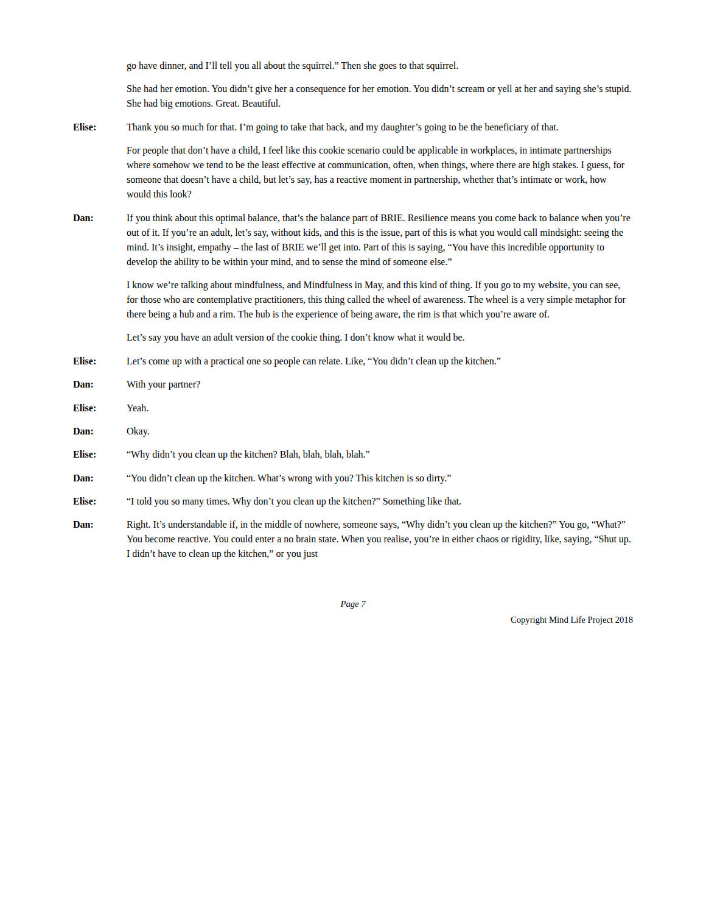| | go have dinner, and I’ll tell you all about the squirrel.” Then she goes to that squirrel. She had her emotion. You didn’t give her a consequence for her emotion. You didn’t scream or yell at her and saying she’s stupid. She had big emotions. Great. Beautiful. |
| Elise: | Thank you so much for that. I’m going to take that back, and my daughter’s going to be the beneficiary of that. For people that don’t have a child, I feel like this cookie scenario could be applicable in workplaces, in intimate partnerships where somehow we tend to be the least effective at communication, often, when things, where there are high stakes. I guess, for someone that doesn’t have a child, but let’s say, has a reactive moment in partnership, whether that’s intimate or work, how would this look? |
| Dan: | If you think about this optimal balance, that’s the balance part of BRIE. Resilience means you come back to balance when you’re out of it. If you’re an adult, let’s say, without kids, and this is the issue, part of this is what you would call mindsight: seeing the mind. It’s insight, empathy – the last of BRIE we’ll get into. Part of this is saying, “You have this incredible opportunity to develop the ability to be within your mind, and to sense the mind of someone else.” I know we’re talking about mindfulness, and Mindfulness in May, and this kind of thing. If you go to my website, you can see, for those who are contemplative practitioners, this thing called the wheel of awareness. The wheel is a very simple metaphor for there being a hub and a rim. The hub is the experience of being aware, the rim is that which you’re aware of. Let’s say you have an adult version of the cookie thing. I don’t know what it would be. |
| Elise: | Let’s come up with a practical one so people can relate. Like, “You didn’t clean up the kitchen.” |
| Dan: | With your partner? |
| Elise: | Yeah. |
| Dan: | Okay. |
| Elise: | “Why didn’t you clean up the kitchen? Blah, blah, blah, blah.” |
| Dan: | “You didn’t clean up the kitchen. What’s wrong with you? This kitchen is so dirty.” |
| Elise: | “I told you so many times. Why don’t you clean up the kitchen?” Something like that. |
| Dan: | Right. It’s understandable if, in the middle of nowhere, someone says, “Why didn’t you clean up the kitchen?” You go, “What?” You become reactive. You could enter a no brain state. When you realise, you’re in either chaos or rigidity, like, saying, “Shut up. I didn’t have to clean up the kitchen,” or you just |
Page 7
Copyright Mind Life Project 2018